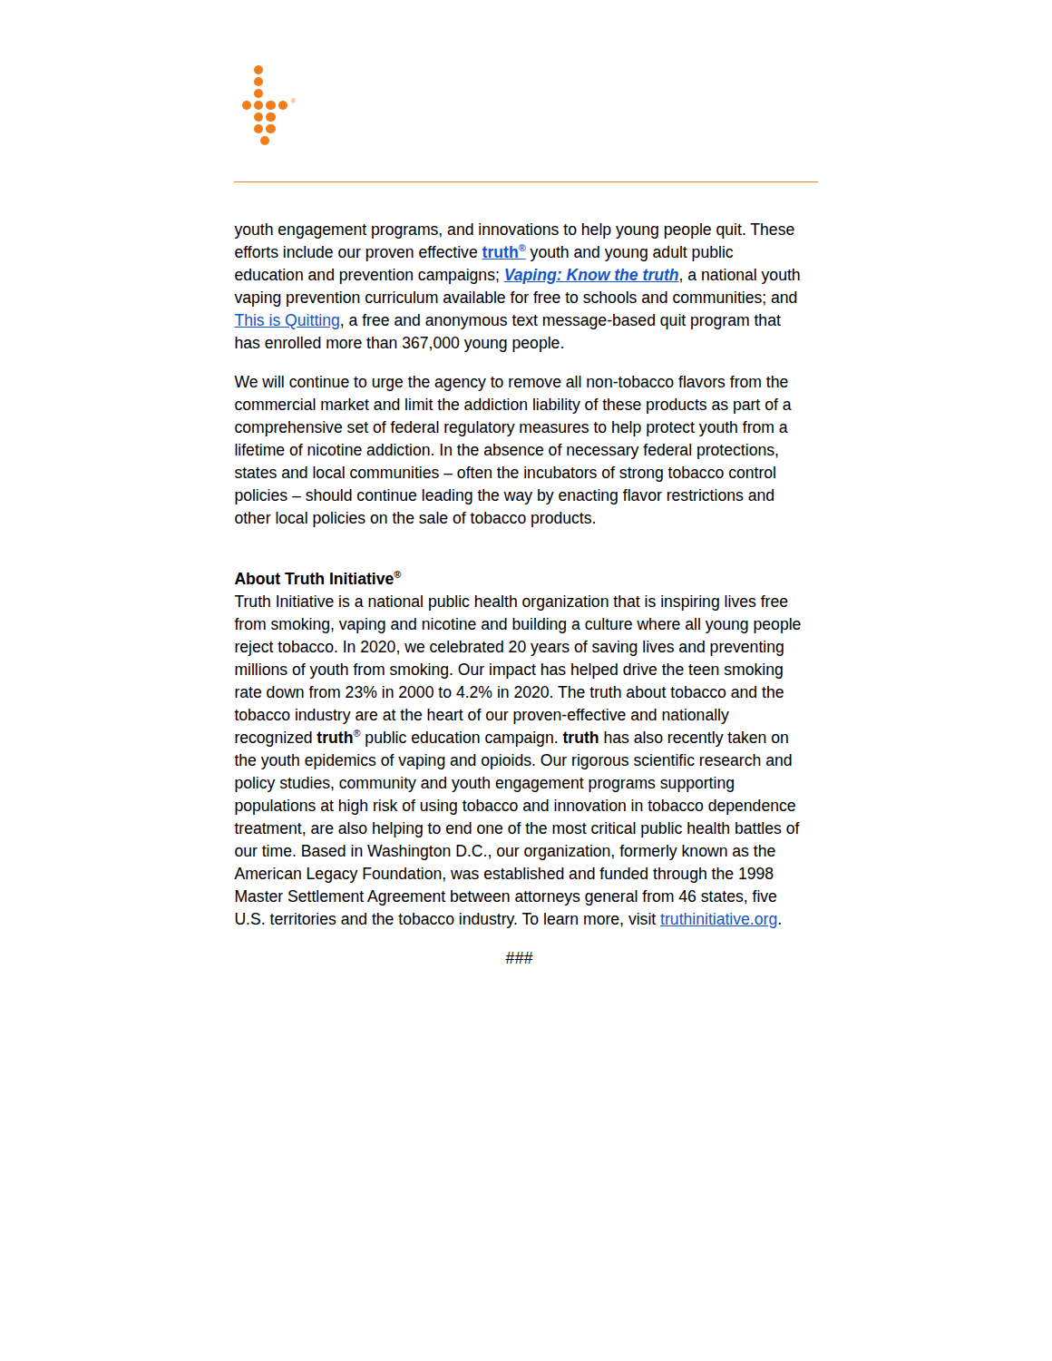®
youth engagement programs, and innovations to help young people quit. These efforts include our proven effective truth® youth and young adult public education and prevention campaigns; Vaping: Know the truth, a national youth vaping prevention curriculum available for free to schools and communities; and This is Quitting, a free and anonymous text message-based quit program that has enrolled more than 367,000 young people.
We will continue to urge the agency to remove all non-tobacco flavors from the commercial market and limit the addiction liability of these products as part of a comprehensive set of federal regulatory measures to help protect youth from a lifetime of nicotine addiction. In the absence of necessary federal protections, states and local communities – often the incubators of strong tobacco control policies – should continue leading the way by enacting flavor restrictions and other local policies on the sale of tobacco products.
About Truth Initiative®
Truth Initiative is a national public health organization that is inspiring lives free from smoking, vaping and nicotine and building a culture where all young people reject tobacco. In 2020, we celebrated 20 years of saving lives and preventing millions of youth from smoking. Our impact has helped drive the teen smoking rate down from 23% in 2000 to 4.2% in 2020. The truth about tobacco and the tobacco industry are at the heart of our proven-effective and nationally recognized truth® public education campaign. truth has also recently taken on the youth epidemics of vaping and opioids. Our rigorous scientific research and policy studies, community and youth engagement programs supporting populations at high risk of using tobacco and innovation in tobacco dependence treatment, are also helping to end one of the most critical public health battles of our time. Based in Washington D.C., our organization, formerly known as the American Legacy Foundation, was established and funded through the 1998 Master Settlement Agreement between attorneys general from 46 states, five U.S. territories and the tobacco industry. To learn more, visit truthinitiative.org.
###